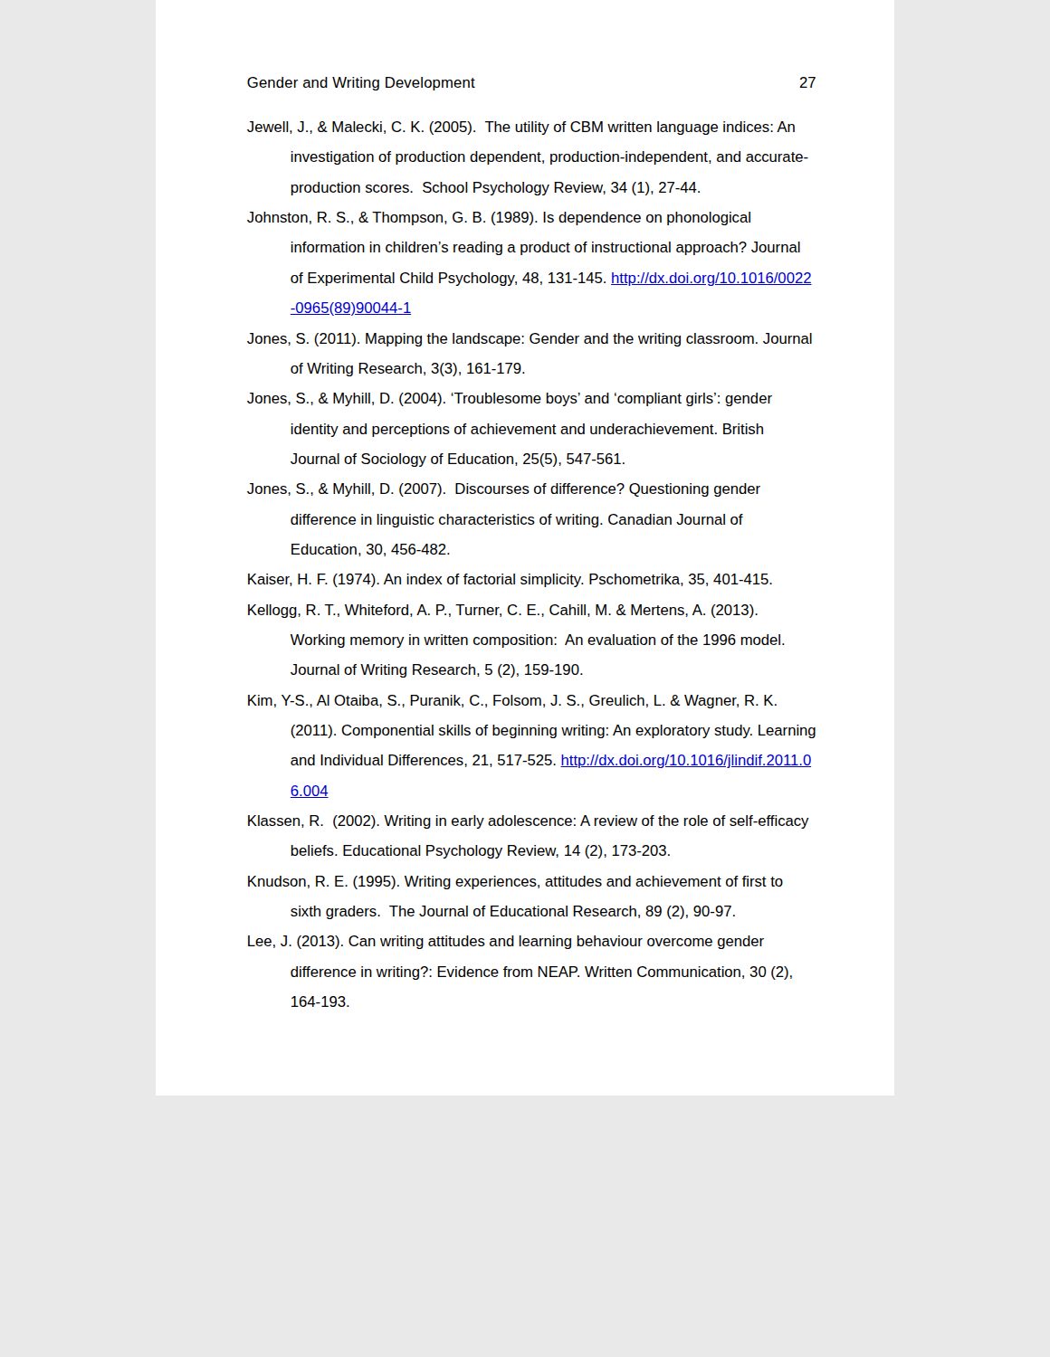Gender and Writing Development 27
Jewell, J., & Malecki, C. K. (2005). The utility of CBM written language indices: An investigation of production dependent, production-independent, and accurate-production scores. School Psychology Review, 34 (1), 27-44.
Johnston, R. S., & Thompson, G. B. (1989). Is dependence on phonological information in children’s reading a product of instructional approach? Journal of Experimental Child Psychology, 48, 131-145. http://dx.doi.org/10.1016/0022-0965(89)90044-1
Jones, S. (2011). Mapping the landscape: Gender and the writing classroom. Journal of Writing Research, 3(3), 161-179.
Jones, S., & Myhill, D. (2004). ‘Troublesome boys’ and ‘compliant girls’: gender identity and perceptions of achievement and underachievement. British Journal of Sociology of Education, 25(5), 547-561.
Jones, S., & Myhill, D. (2007). Discourses of difference? Questioning gender difference in linguistic characteristics of writing. Canadian Journal of Education, 30, 456-482.
Kaiser, H. F. (1974). An index of factorial simplicity. Pschometrika, 35, 401-415.
Kellogg, R. T., Whiteford, A. P., Turner, C. E., Cahill, M. & Mertens, A. (2013). Working memory in written composition: An evaluation of the 1996 model. Journal of Writing Research, 5 (2), 159-190.
Kim, Y-S., Al Otaiba, S., Puranik, C., Folsom, J. S., Greulich, L. & Wagner, R. K. (2011). Componential skills of beginning writing: An exploratory study. Learning and Individual Differences, 21, 517-525. http://dx.doi.org/10.1016/jlindif.2011.06.004
Klassen, R. (2002). Writing in early adolescence: A review of the role of self-efficacy beliefs. Educational Psychology Review, 14 (2), 173-203.
Knudson, R. E. (1995). Writing experiences, attitudes and achievement of first to sixth graders. The Journal of Educational Research, 89 (2), 90-97.
Lee, J. (2013). Can writing attitudes and learning behaviour overcome gender difference in writing?: Evidence from NEAP. Written Communication, 30 (2), 164-193.